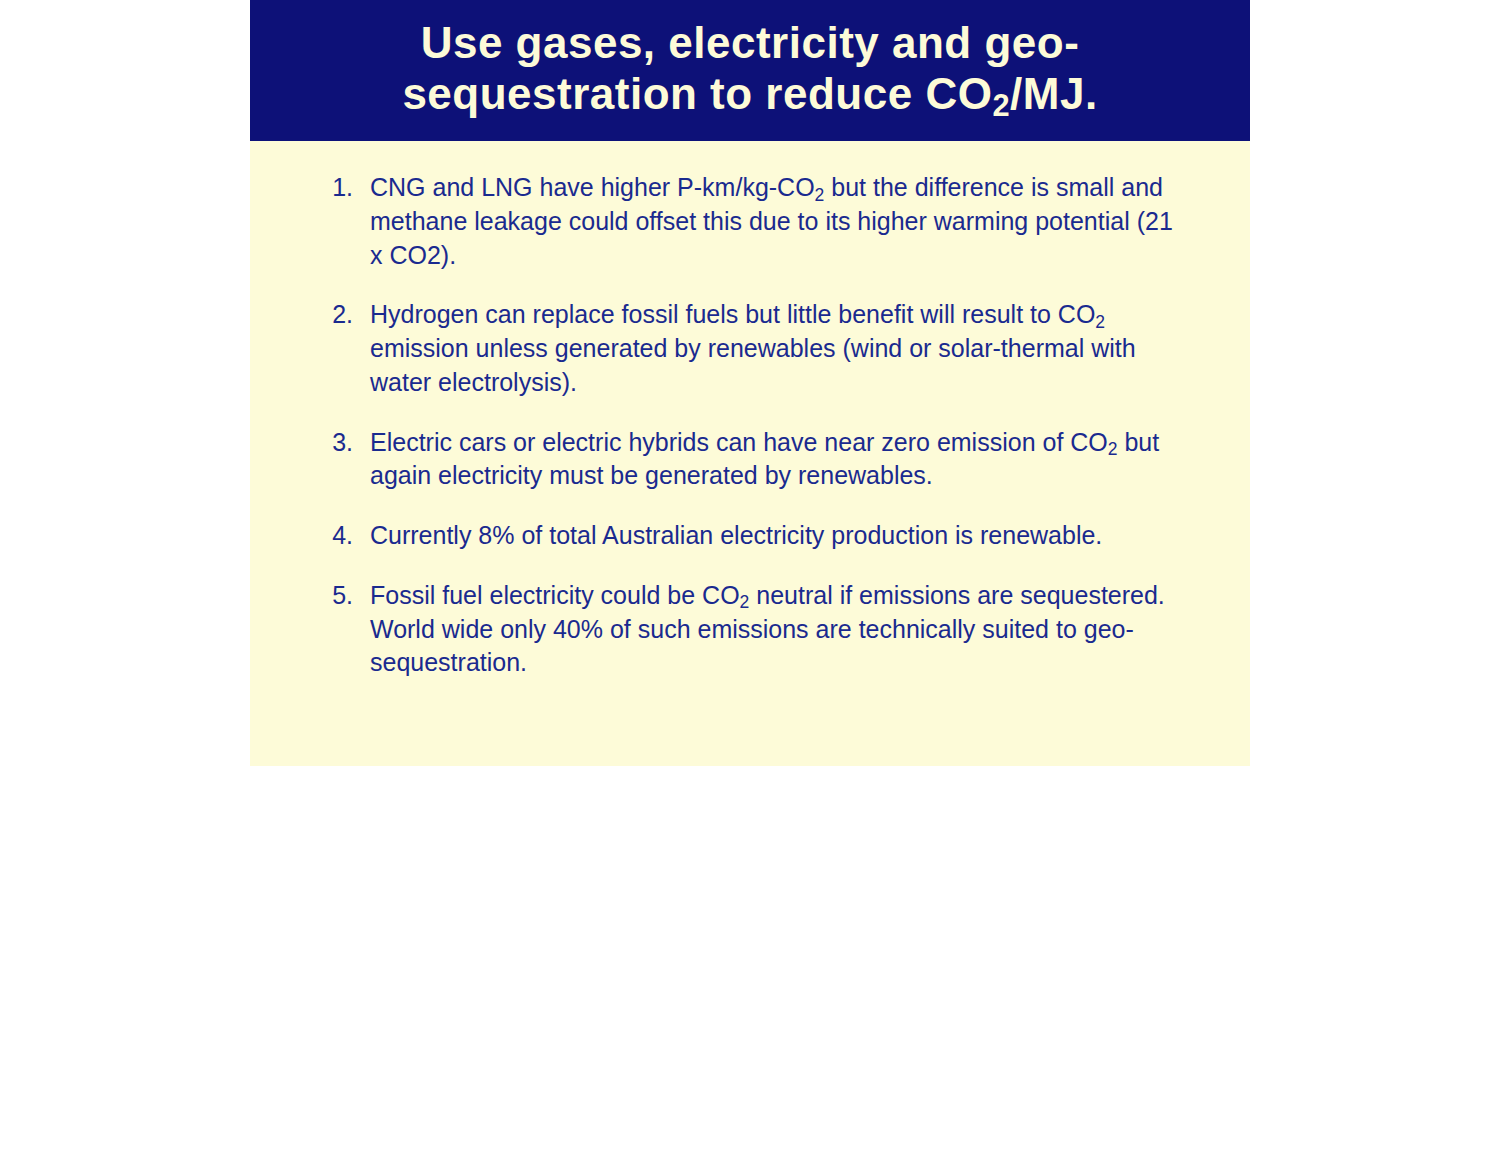Use gases, electricity and geo-sequestration to reduce CO2/MJ.
CNG and LNG have higher P-km/kg-CO2 but the difference is small and methane leakage could offset this due to its higher warming potential (21 x CO2).
Hydrogen can replace fossil fuels but little benefit will result to CO2 emission unless generated by renewables (wind or solar-thermal with water electrolysis).
Electric cars or electric hybrids can have near zero emission of CO2 but again electricity must be generated by renewables.
Currently 8% of total Australian electricity production is renewable.
Fossil fuel electricity could be CO2 neutral if emissions are sequestered. World wide only 40% of such emissions are technically suited to geo-sequestration.